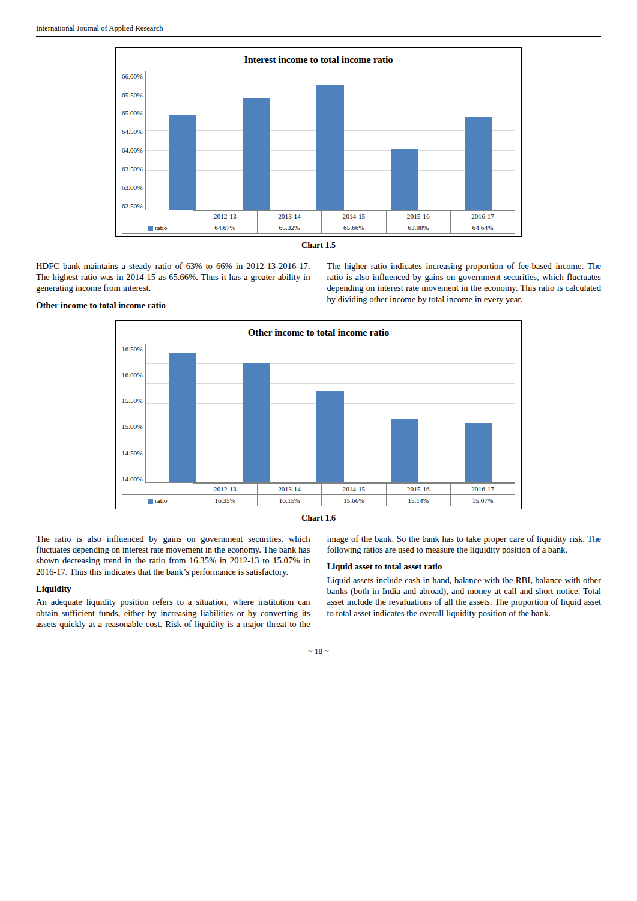International Journal of Applied Research
Interest income to total income ratio
66.00% 65.50% 65.00% 64.50% 64.00% 63.50% 63.00% 62.50%
| | 2012-13 | 2013-14 | 2014-15 | 2015-16 | 2016-17 |
| ratio | 64.67% | 65.32% | 65.66% | 63.88% | 64.64% |
Chart 1.5
HDFC bank maintains a steady ratio of 63% to 66% in 2012-13-2016-17. The highest ratio was in 2014-15 as 65.66%. Thus it has a greater ability in generating income from interest.
Other income to total income ratio
The higher ratio indicates increasing proportion of fee-based income. The ratio is also influenced by gains on government securities, which fluctuates depending on interest rate movement in the economy. This ratio is calculated by dividing other income by total income in every year.
Other income to total income ratio
16.50% 16.00% 15.50% 15.00% 14.50% 14.00%
| | 2012-13 | 2013-14 | 2014-15 | 2015-16 | 2016-17 |
| ratio | 16.35% | 16.15% | 15.66% | 15.14% | 15.07% |
Chart 1.6
The ratio is also influenced by gains on government securities, which fluctuates depending on interest rate movement in the economy. The bank has shown decreasing trend in the ratio from 16.35% in 2012-13 to 15.07% in 2016-17. Thus this indicates that the bank’s performance is satisfactory.
Liquidity
An adequate liquidity position refers to a situation, where institution can obtain sufficient funds, either by increasing liabilities or by converting its assets quickly at a reasonable cost. Risk of liquidity is a major threat to the image of the bank. So the bank has to take proper care of liquidity risk. The following ratios are used to measure the liquidity position of a bank.
Liquid asset to total asset ratio
Liquid assets include cash in hand, balance with the RBI, balance with other banks (both in India and abroad), and money at call and short notice. Total asset include the revaluations of all the assets. The proportion of liquid asset to total asset indicates the overall liquidity position of the bank.
~ 18 ~